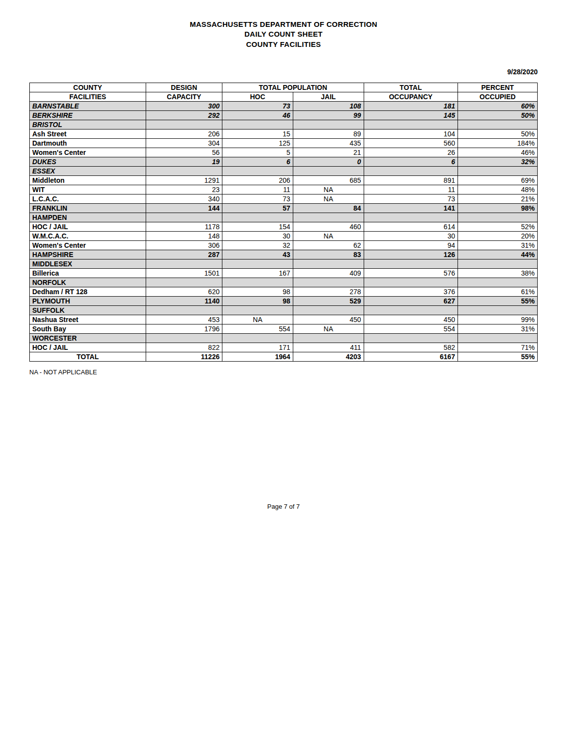MASSACHUSETTS DEPARTMENT OF CORRECTION
DAILY COUNT SHEET
COUNTY FACILITIES
9/28/2020
Daily count sheet for county facilities
| COUNTY | DESIGN | TOTAL POPULATION | TOTAL | PERCENT |
| --- | --- | --- | --- | --- |
| FACILITIES | CAPACITY | HOC | JAIL | OCCUPANCY | OCCUPIED |
| BARNSTABLE | 300 | 73 | 108 | 181 | 60% |
| BERKSHIRE | 292 | 46 | 99 | 145 | 50% |
| BRISTOL | | | | | |
| Ash Street | 206 | 15 | 89 | 104 | 50% |
| Dartmouth | 304 | 125 | 435 | 560 | 184% |
| Women's Center | 56 | 5 | 21 | 26 | 46% |
| DUKES | 19 | 6 | 0 | 6 | 32% |
| ESSEX | | | | | |
| Middleton | 1291 | 206 | 685 | 891 | 69% |
| WIT | 23 | 11 | NA | 11 | 48% |
| L.C.A.C. | 340 | 73 | NA | 73 | 21% |
| FRANKLIN | 144 | 57 | 84 | 141 | 98% |
| HAMPDEN | | | | | |
| HOC / JAIL | 1178 | 154 | 460 | 614 | 52% |
| W.M.C.A.C. | 148 | 30 | NA | 30 | 20% |
| Women's Center | 306 | 32 | 62 | 94 | 31% |
| HAMPSHIRE | 287 | 43 | 83 | 126 | 44% |
| MIDDLESEX | | | | | |
| Billerica | 1501 | 167 | 409 | 576 | 38% |
| NORFOLK | | | | | |
| Dedham / RT 128 | 620 | 98 | 278 | 376 | 61% |
| PLYMOUTH | 1140 | 98 | 529 | 627 | 55% |
| SUFFOLK | | | | | |
| Nashua Street | 453 | NA | 450 | 450 | 99% |
| South Bay | 1796 | 554 | NA | 554 | 31% |
| WORCESTER | | | | | |
| HOC / JAIL | 822 | 171 | 411 | 582 | 71% |
| TOTAL | 11226 | 1964 | 4203 | 6167 | 55% |
NA - NOT APPLICABLE
Page 7 of 7